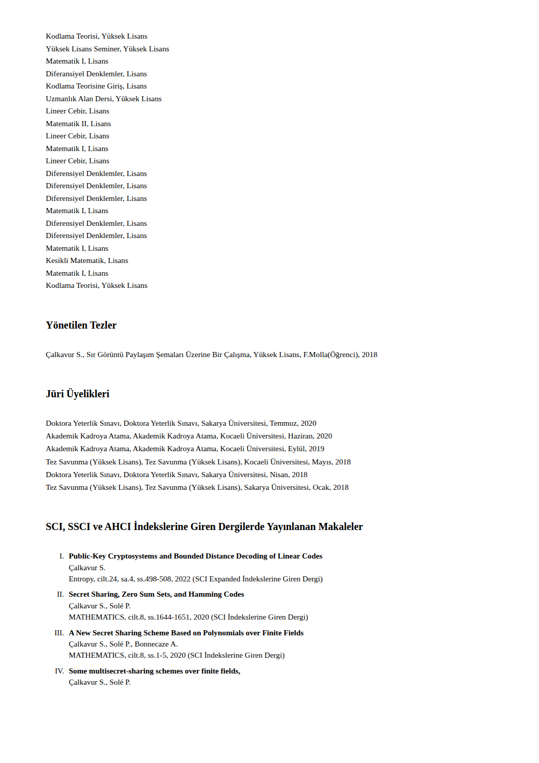Kodlama Teorisi, Yüksek Lisans
Yüksek Lisans Seminer, Yüksek Lisans
Matematik I, Lisans
Diferansiyel Denklemler, Lisans
Kodlama Teorisine Giriş, Lisans
Uzmanlık Alan Dersi, Yüksek Lisans
Lineer Cebir, Lisans
Matematik II, Lisans
Lineer Cebir, Lisans
Matematik I, Lisans
Lineer Cebir, Lisans
Diferensiyel Denklemler, Lisans
Diferensiyel Denklemler, Lisans
Diferensiyel Denklemler, Lisans
Matematik I, Lisans
Diferensiyel Denklemler, Lisans
Diferensiyel Denklemler, Lisans
Matematik I, Lisans
Kesikli Matematik, Lisans
Matematik I, Lisans
Kodlama Teorisi, Yüksek Lisans
Yönetilen Tezler
Çalkavur S., Sır Görüntü Paylaşım Şemaları Üzerine Bir Çalışma, Yüksek Lisans, F.Molla(Öğrenci), 2018
Jüri Üyelikleri
Doktora Yeterlik Sınavı, Doktora Yeterlik Sınavı, Sakarya Üniversitesi, Temmuz, 2020
Akademik Kadroya Atama, Akademik Kadroya Atama, Kocaeli Üniversitesi, Haziran, 2020
Akademik Kadroya Atama, Akademik Kadroya Atama, Kocaeli Üniversitesi, Eylül, 2019
Tez Savunma (Yüksek Lisans), Tez Savunma (Yüksek Lisans), Kocaeli Üniversitesi, Mayıs, 2018
Doktora Yeterlik Sınavı, Doktora Yeterlik Sınavı, Sakarya Üniversitesi, Nisan, 2018
Tez Savunma (Yüksek Lisans), Tez Savunma (Yüksek Lisans), Sakarya Üniversitesi, Ocak, 2018
SCI, SSCI ve AHCI İndekslerine Giren Dergilerde Yayınlanan Makaleler
Public-Key Cryptosystems and Bounded Distance Decoding of Linear Codes
Çalkavur S.
Entropy, cilt.24, sa.4, ss.498-508, 2022 (SCI Expanded İndekslerine Giren Dergi)
Secret Sharing, Zero Sum Sets, and Hamming Codes
Çalkavur S., Solé P.
MATHEMATICS, cilt.8, ss.1644-1651, 2020 (SCI İndekslerine Giren Dergi)
A New Secret Sharing Scheme Based on Polynomials over Finite Fields
Çalkavur S., Solé P., Bonnecaze A.
MATHEMATICS, cilt.8, ss.1-5, 2020 (SCI İndekslerine Giren Dergi)
Some multisecret-sharing schemes over finite fields,
Çalkavur S., Solé P.